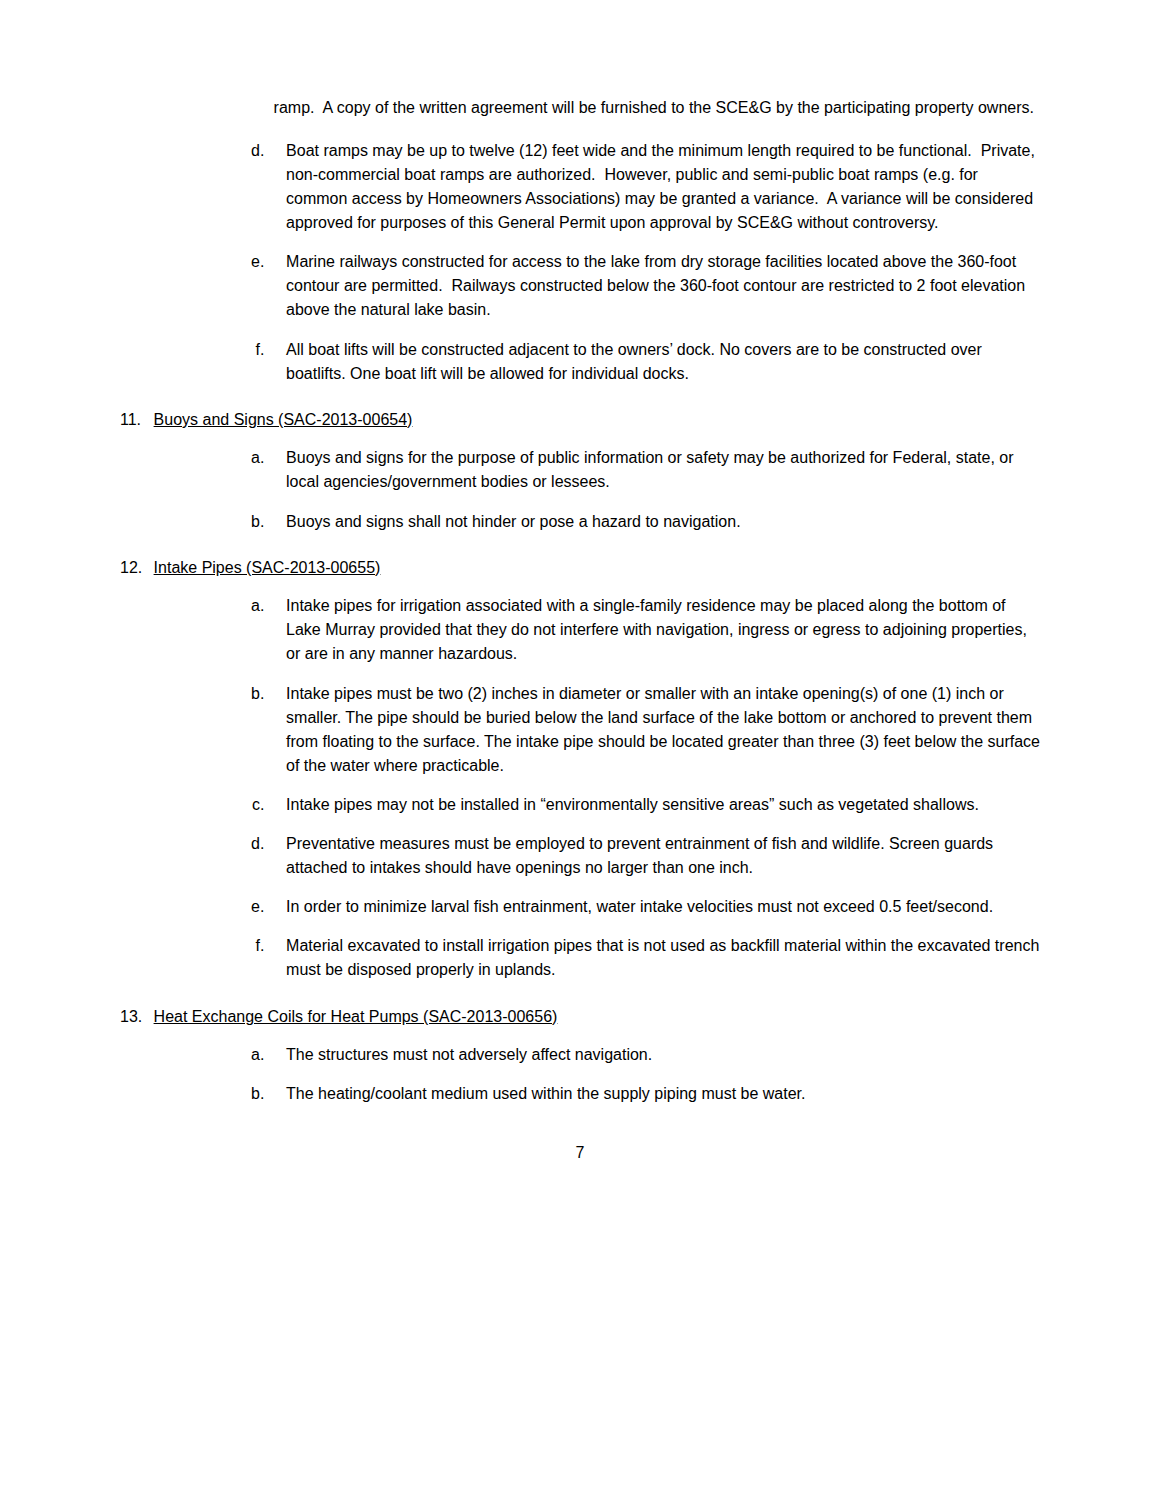ramp. A copy of the written agreement will be furnished to the SCE&G by the participating property owners.
Boat ramps may be up to twelve (12) feet wide and the minimum length required to be functional. Private, non-commercial boat ramps are authorized. However, public and semi-public boat ramps (e.g. for common access by Homeowners Associations) may be granted a variance. A variance will be considered approved for purposes of this General Permit upon approval by SCE&G without controversy.
Marine railways constructed for access to the lake from dry storage facilities located above the 360-foot contour are permitted. Railways constructed below the 360-foot contour are restricted to 2 foot elevation above the natural lake basin.
All boat lifts will be constructed adjacent to the owners’ dock. No covers are to be constructed over boatlifts. One boat lift will be allowed for individual docks.
11. Buoys and Signs (SAC-2013-00654)
Buoys and signs for the purpose of public information or safety may be authorized for Federal, state, or local agencies/government bodies or lessees.
Buoys and signs shall not hinder or pose a hazard to navigation.
12. Intake Pipes (SAC-2013-00655)
Intake pipes for irrigation associated with a single-family residence may be placed along the bottom of Lake Murray provided that they do not interfere with navigation, ingress or egress to adjoining properties, or are in any manner hazardous.
Intake pipes must be two (2) inches in diameter or smaller with an intake opening(s) of one (1) inch or smaller. The pipe should be buried below the land surface of the lake bottom or anchored to prevent them from floating to the surface. The intake pipe should be located greater than three (3) feet below the surface of the water where practicable.
Intake pipes may not be installed in “environmentally sensitive areas” such as vegetated shallows.
Preventative measures must be employed to prevent entrainment of fish and wildlife. Screen guards attached to intakes should have openings no larger than one inch.
In order to minimize larval fish entrainment, water intake velocities must not exceed 0.5 feet/second.
Material excavated to install irrigation pipes that is not used as backfill material within the excavated trench must be disposed properly in uplands.
13. Heat Exchange Coils for Heat Pumps (SAC-2013-00656)
The structures must not adversely affect navigation.
The heating/coolant medium used within the supply piping must be water.
7